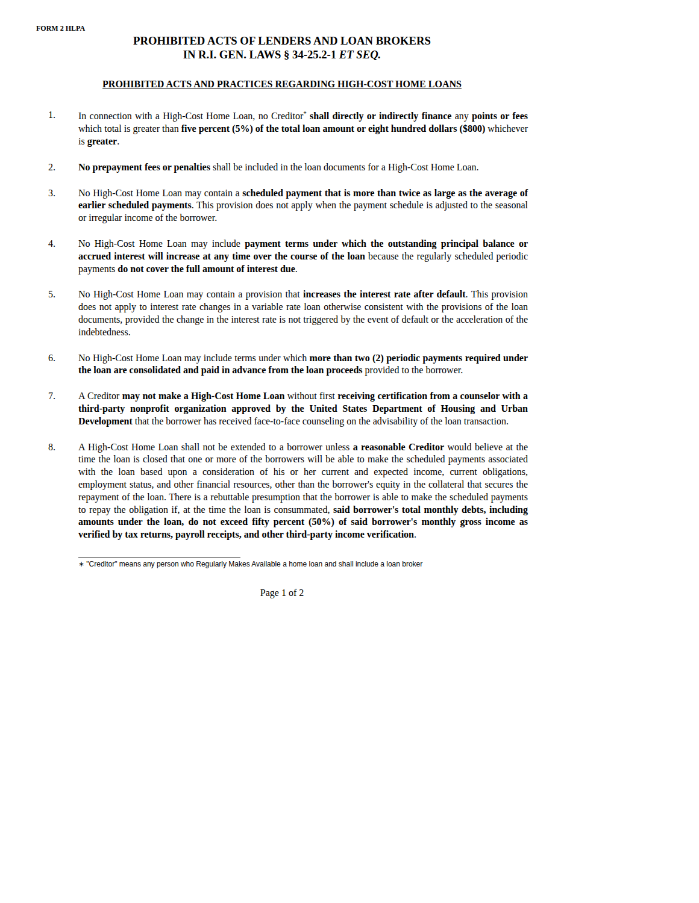FORM 2 HLPA
PROHIBITED ACTS OF LENDERS AND LOAN BROKERSIN R.I. GEN. LAWS § 34-25.2-1 ET SEQ.
PROHIBITED ACTS AND PRACTICES REGARDING HIGH-COST HOME LOANS
In connection with a High-Cost Home Loan, no Creditor* shall directly or indirectly finance any points or fees which total is greater than five percent (5%) of the total loan amount or eight hundred dollars ($800) whichever is greater.
No prepayment fees or penalties shall be included in the loan documents for a High-Cost Home Loan.
No High-Cost Home Loan may contain a scheduled payment that is more than twice as large as the average of earlier scheduled payments. This provision does not apply when the payment schedule is adjusted to the seasonal or irregular income of the borrower.
No High-Cost Home Loan may include payment terms under which the outstanding principal balance or accrued interest will increase at any time over the course of the loan because the regularly scheduled periodic payments do not cover the full amount of interest due.
No High-Cost Home Loan may contain a provision that increases the interest rate after default. This provision does not apply to interest rate changes in a variable rate loan otherwise consistent with the provisions of the loan documents, provided the change in the interest rate is not triggered by the event of default or the acceleration of the indebtedness.
No High-Cost Home Loan may include terms under which more than two (2) periodic payments required under the loan are consolidated and paid in advance from the loan proceeds provided to the borrower.
A Creditor may not make a High-Cost Home Loan without first receiving certification from a counselor with a third-party nonprofit organization approved by the United States Department of Housing and Urban Development that the borrower has received face-to-face counseling on the advisability of the loan transaction.
A High-Cost Home Loan shall not be extended to a borrower unless a reasonable Creditor would believe at the time the loan is closed that one or more of the borrowers will be able to make the scheduled payments associated with the loan based upon a consideration of his or her current and expected income, current obligations, employment status, and other financial resources, other than the borrower's equity in the collateral that secures the repayment of the loan. There is a rebuttable presumption that the borrower is able to make the scheduled payments to repay the obligation if, at the time the loan is consummated, said borrower's total monthly debts, including amounts under the loan, do not exceed fifty percent (50%) of said borrower's monthly gross income as verified by tax returns, payroll receipts, and other third-party income verification.
∗ "Creditor" means any person who Regularly Makes Available a home loan and shall include a loan broker
Page 1 of 2